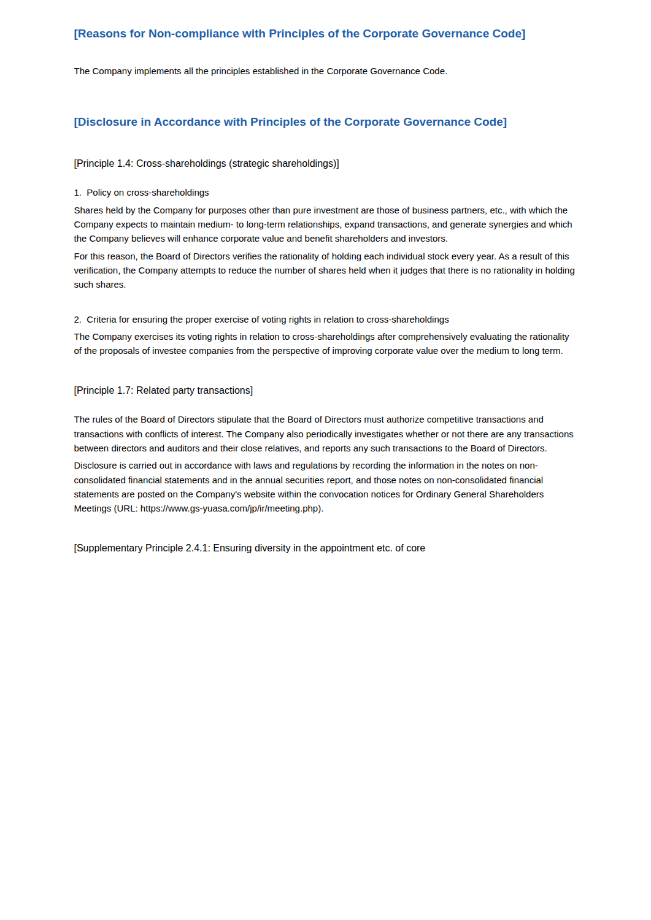[Reasons for Non-compliance with Principles of the Corporate Governance Code]
The Company implements all the principles established in the Corporate Governance Code.
[Disclosure in Accordance with Principles of the Corporate Governance Code]
[Principle 1.4: Cross-shareholdings (strategic shareholdings)]
1. Policy on cross-shareholdings
Shares held by the Company for purposes other than pure investment are those of business partners, etc., with which the Company expects to maintain medium- to long-term relationships, expand transactions, and generate synergies and which the Company believes will enhance corporate value and benefit shareholders and investors.
For this reason, the Board of Directors verifies the rationality of holding each individual stock every year. As a result of this verification, the Company attempts to reduce the number of shares held when it judges that there is no rationality in holding such shares.
2. Criteria for ensuring the proper exercise of voting rights in relation to cross-shareholdings
The Company exercises its voting rights in relation to cross-shareholdings after comprehensively evaluating the rationality of the proposals of investee companies from the perspective of improving corporate value over the medium to long term.
[Principle 1.7: Related party transactions]
The rules of the Board of Directors stipulate that the Board of Directors must authorize competitive transactions and transactions with conflicts of interest. The Company also periodically investigates whether or not there are any transactions between directors and auditors and their close relatives, and reports any such transactions to the Board of Directors.
Disclosure is carried out in accordance with laws and regulations by recording the information in the notes on non-consolidated financial statements and in the annual securities report, and those notes on non-consolidated financial statements are posted on the Company's website within the convocation notices for Ordinary General Shareholders Meetings (URL: https://www.gs-yuasa.com/jp/ir/meeting.php).
[Supplementary Principle 2.4.1: Ensuring diversity in the appointment etc. of core